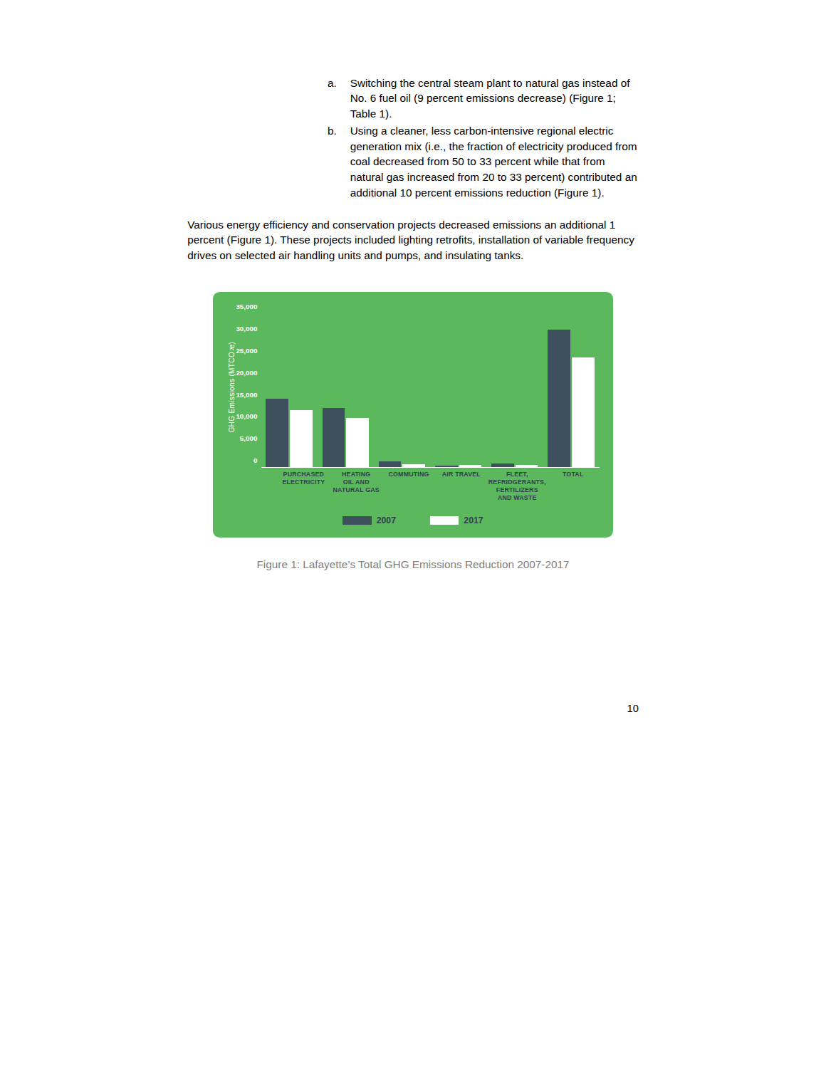a. Switching the central steam plant to natural gas instead of No. 6 fuel oil (9 percent emissions decrease) (Figure 1; Table 1).
b. Using a cleaner, less carbon-intensive regional electric generation mix (i.e., the fraction of electricity produced from coal decreased from 50 to 33 percent while that from natural gas increased from 20 to 33 percent) contributed an additional 10 percent emissions reduction (Figure 1).
Various energy efficiency and conservation projects decreased emissions an additional 1 percent (Figure 1). These projects included lighting retrofits, installation of variable frequency drives on selected air handling units and pumps, and insulating tanks.
GHG Emissions (MTCO2e)
35,000 30,000 25,000 20,000 15,000 10,000 5,000 0
PURCHASED
ELECTRICITY
HEATING
OIL AND
NATURAL GAS
COMMUTING
AIR TRAVEL
FLEET,
REFRIDGERANTS,
FERTILIZERS
AND WASTE
TOTAL
2007
2017
Figure 1: Lafayette’s Total GHG Emissions Reduction 2007-2017
10